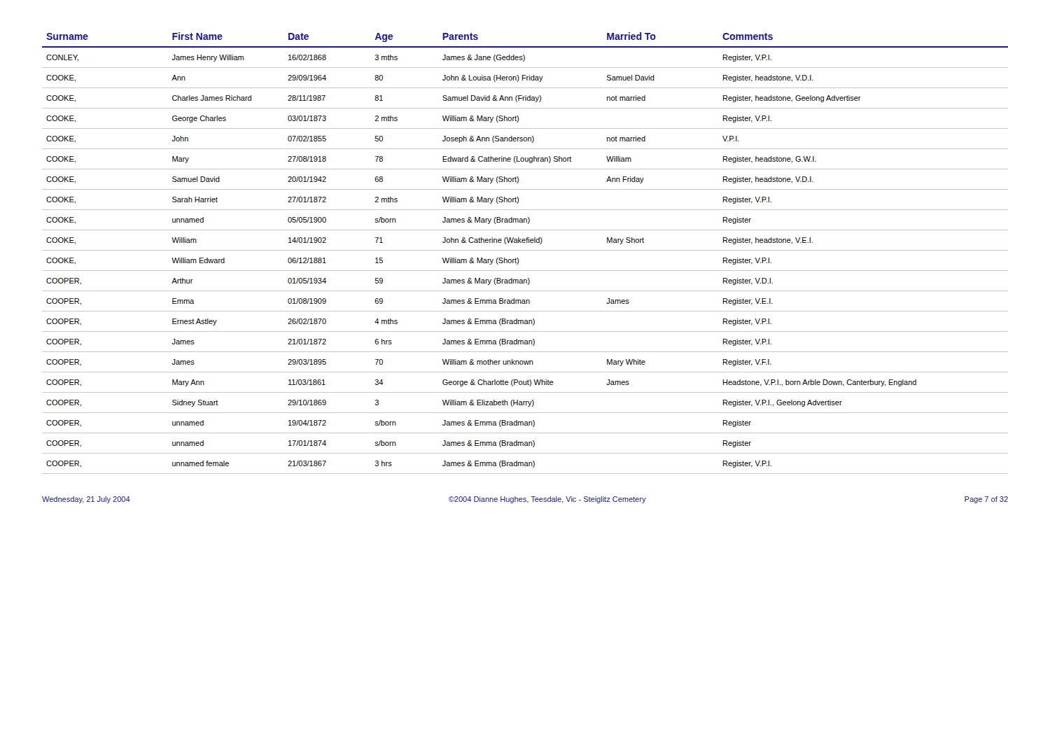| Surname | First Name | Date | Age | Parents | Married To | Comments |
| --- | --- | --- | --- | --- | --- | --- |
| CONLEY, | James Henry William | 16/02/1868 | 3 mths | James & Jane (Geddes) | | Register, V.P.I. |
| COOKE, | Ann | 29/09/1964 | 80 | John & Louisa (Heron) Friday | Samuel David | Register, headstone, V.D.I. |
| COOKE, | Charles James Richard | 28/11/1987 | 81 | Samuel David & Ann (Friday) | not married | Register, headstone, Geelong Advertiser |
| COOKE, | George Charles | 03/01/1873 | 2 mths | William & Mary (Short) | | Register, V.P.I. |
| COOKE, | John | 07/02/1855 | 50 | Joseph & Ann (Sanderson) | not married | V.P.I. |
| COOKE, | Mary | 27/08/1918 | 78 | Edward & Catherine (Loughran) Short | William | Register, headstone, G.W.I. |
| COOKE, | Samuel David | 20/01/1942 | 68 | William & Mary (Short) | Ann Friday | Register, headstone, V.D.I. |
| COOKE, | Sarah Harriet | 27/01/1872 | 2 mths | William & Mary (Short) | | Register, V.P.I. |
| COOKE, | unnamed | 05/05/1900 | s/born | James & Mary (Bradman) | | Register |
| COOKE, | William | 14/01/1902 | 71 | John & Catherine (Wakefield) | Mary Short | Register, headstone, V.E.I. |
| COOKE, | William Edward | 06/12/1881 | 15 | William & Mary (Short) | | Register, V.P.I. |
| COOPER, | Arthur | 01/05/1934 | 59 | James & Mary (Bradman) | | Register, V.D.I. |
| COOPER, | Emma | 01/08/1909 | 69 | James & Emma Bradman | James | Register, V.E.I. |
| COOPER, | Ernest Astley | 26/02/1870 | 4 mths | James & Emma (Bradman) | | Register, V.P.I. |
| COOPER, | James | 21/01/1872 | 6 hrs | James & Emma (Bradman) | | Register, V.P.I. |
| COOPER, | James | 29/03/1895 | 70 | William & mother unknown | Mary White | Register, V.F.I. |
| COOPER, | Mary Ann | 11/03/1861 | 34 | George & Charlotte (Pout) White | James | Headstone, V.P.I., born Arble Down, Canterbury, England |
| COOPER, | Sidney Stuart | 29/10/1869 | 3 | William & Elizabeth (Harry) | | Register, V.P.I., Geelong Advertiser |
| COOPER, | unnamed | 19/04/1872 | s/born | James & Emma (Bradman) | | Register |
| COOPER, | unnamed | 17/01/1874 | s/born | James & Emma (Bradman) | | Register |
| COOPER, | unnamed female | 21/03/1867 | 3 hrs | James & Emma (Bradman) | | Register, V.P.I. |
Wednesday, 21 July 2004
©2004 Dianne Hughes, Teesdale, Vic - Steiglitz Cemetery
Page 7 of 32